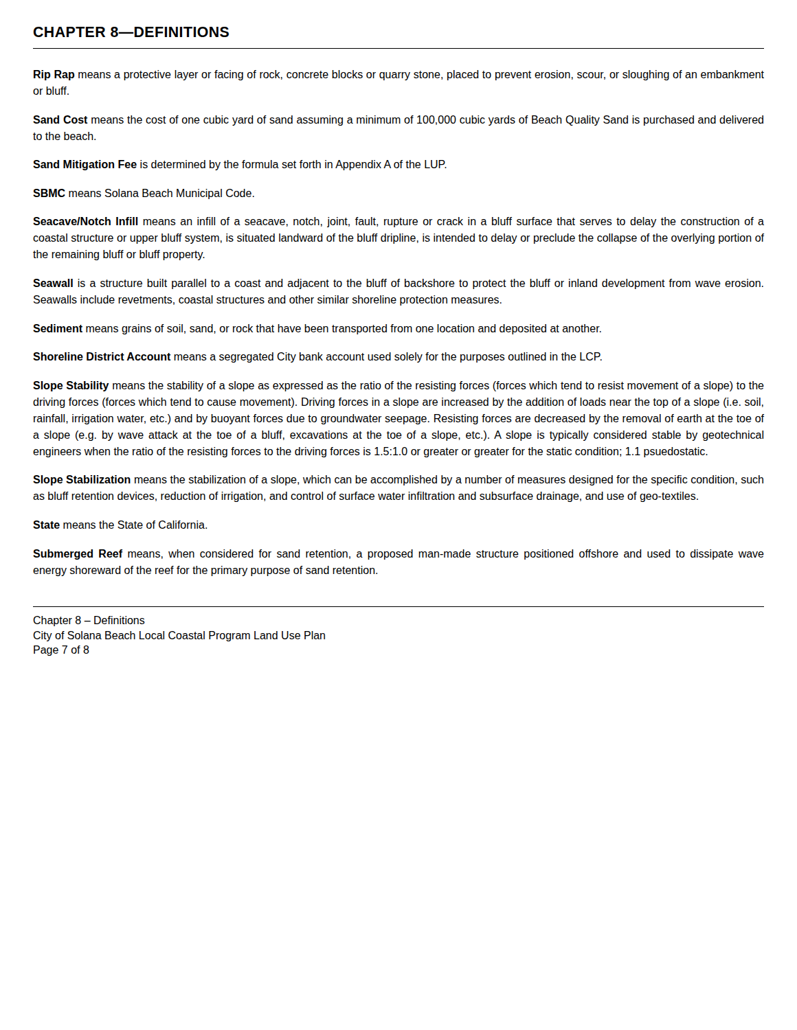CHAPTER 8—DEFINITIONS
Rip Rap means a protective layer or facing of rock, concrete blocks or quarry stone, placed to prevent erosion, scour, or sloughing of an embankment or bluff.
Sand Cost means the cost of one cubic yard of sand assuming a minimum of 100,000 cubic yards of Beach Quality Sand is purchased and delivered to the beach.
Sand Mitigation Fee is determined by the formula set forth in Appendix A of the LUP.
SBMC means Solana Beach Municipal Code.
Seacave/Notch Infill means an infill of a seacave, notch, joint, fault, rupture or crack in a bluff surface that serves to delay the construction of a coastal structure or upper bluff system, is situated landward of the bluff dripline, is intended to delay or preclude the collapse of the overlying portion of the remaining bluff or bluff property.
Seawall is a structure built parallel to a coast and adjacent to the bluff of backshore to protect the bluff or inland development from wave erosion. Seawalls include revetments, coastal structures and other similar shoreline protection measures.
Sediment means grains of soil, sand, or rock that have been transported from one location and deposited at another.
Shoreline District Account means a segregated City bank account used solely for the purposes outlined in the LCP.
Slope Stability means the stability of a slope as expressed as the ratio of the resisting forces (forces which tend to resist movement of a slope) to the driving forces (forces which tend to cause movement). Driving forces in a slope are increased by the addition of loads near the top of a slope (i.e. soil, rainfall, irrigation water, etc.) and by buoyant forces due to groundwater seepage. Resisting forces are decreased by the removal of earth at the toe of a slope (e.g. by wave attack at the toe of a bluff, excavations at the toe of a slope, etc.). A slope is typically considered stable by geotechnical engineers when the ratio of the resisting forces to the driving forces is 1.5:1.0 or greater or greater for the static condition; 1.1 psuedostatic.
Slope Stabilization means the stabilization of a slope, which can be accomplished by a number of measures designed for the specific condition, such as bluff retention devices, reduction of irrigation, and control of surface water infiltration and subsurface drainage, and use of geo-textiles.
State means the State of California.
Submerged Reef means, when considered for sand retention, a proposed man-made structure positioned offshore and used to dissipate wave energy shoreward of the reef for the primary purpose of sand retention.
Chapter 8 – Definitions
City of Solana Beach Local Coastal Program Land Use Plan
Page 7 of 8